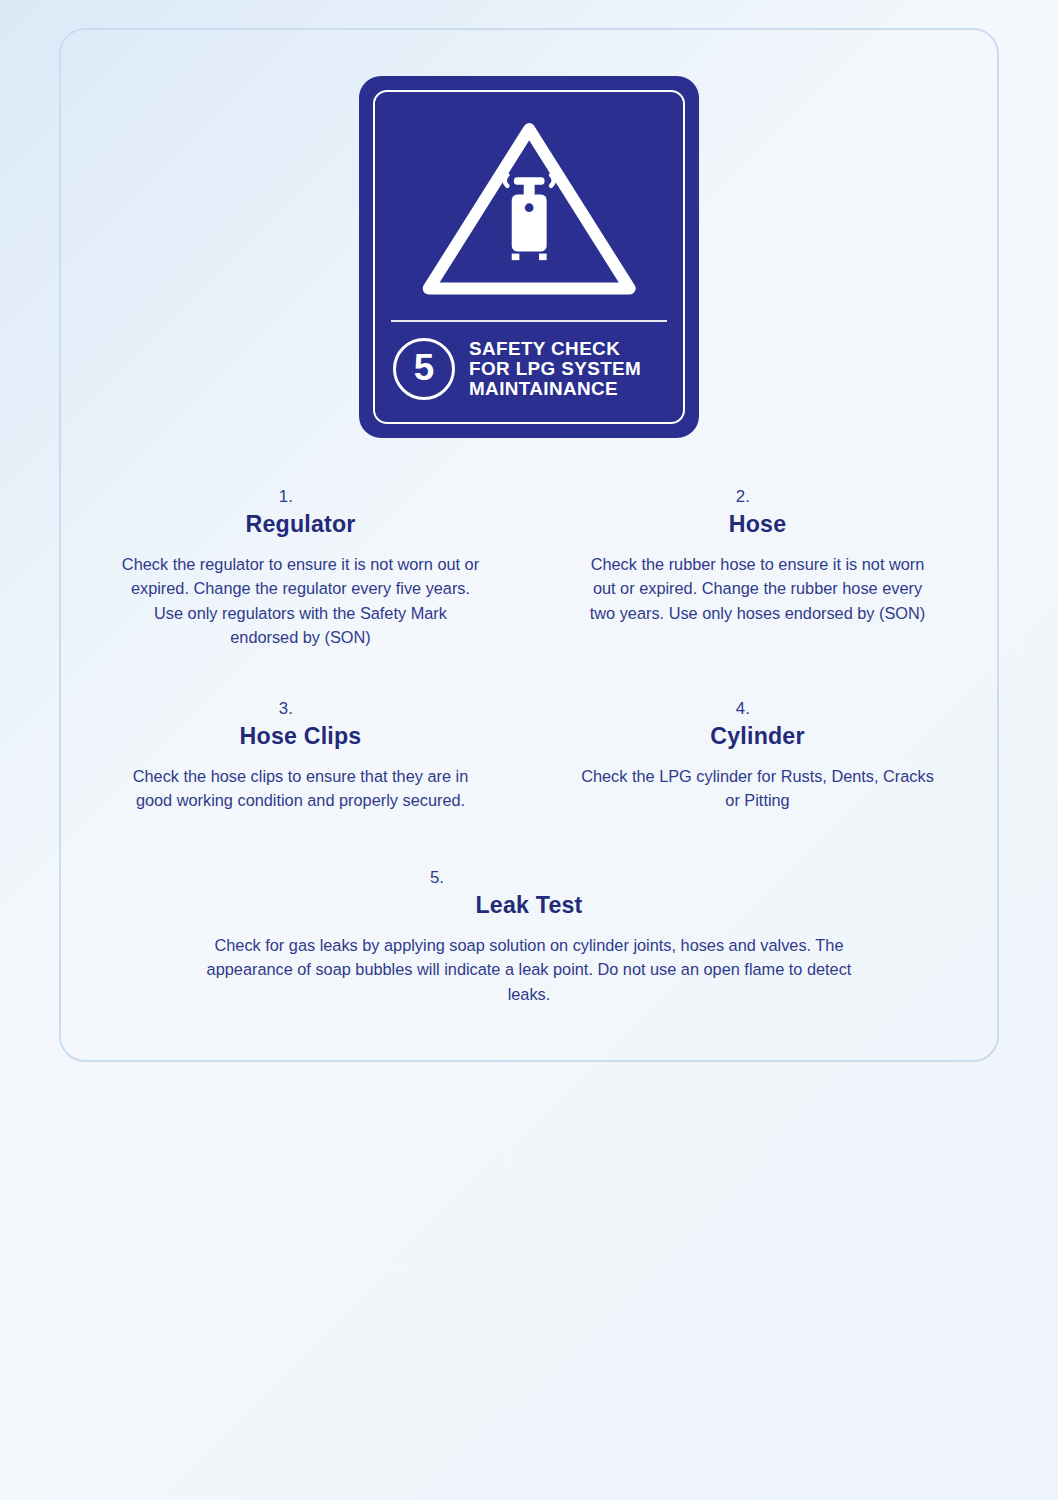5
Safety Check
for LPG System
Maintainance
1.
Regulator
Check the regulator to ensure it is not worn out or expired. Change the regulator every five years. Use only regulators with the Safety Mark endorsed by (SON)
2.
Hose
Check the rubber hose to ensure it is not worn out or expired. Change the rubber hose every two years. Use only hoses endorsed by (SON)
3.
Hose Clips
Check the hose clips to ensure that they are in good working condition and properly secured.
4.
Cylinder
Check the LPG cylinder for Rusts, Dents, Cracks or Pitting
5.
Leak Test
Check for gas leaks by applying soap solution on cylinder joints, hoses and valves. The appearance of soap bubbles will indicate a leak point. Do not use an open flame to detect leaks.